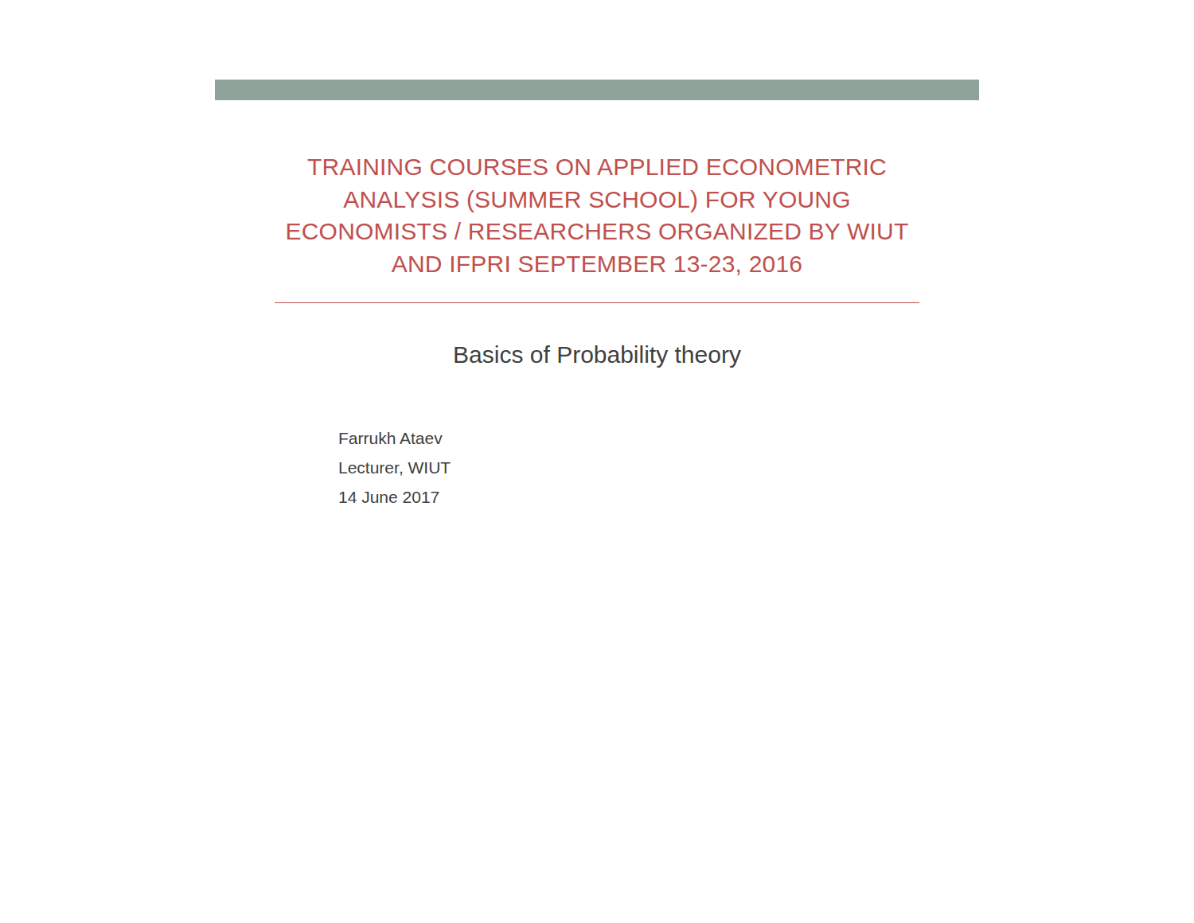TRAINING COURSES ON APPLIED ECONOMETRIC ANALYSIS (SUMMER SCHOOL) FOR YOUNG ECONOMISTS / RESEARCHERS ORGANIZED BY WIUT AND IFPRI SEPTEMBER 13-23, 2016
Basics of Probability theory
Farrukh Ataev
Lecturer, WIUT
14 June 2017